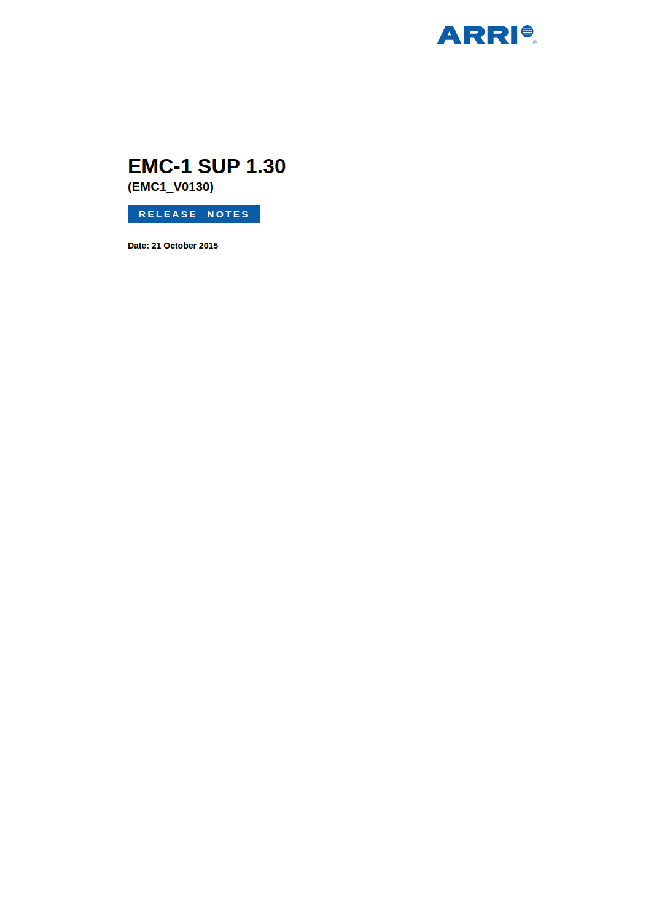R
EMC-1 SUP 1.30 (EMC1_V0130)
RELEASE NOTES
Date: 21 October 2015